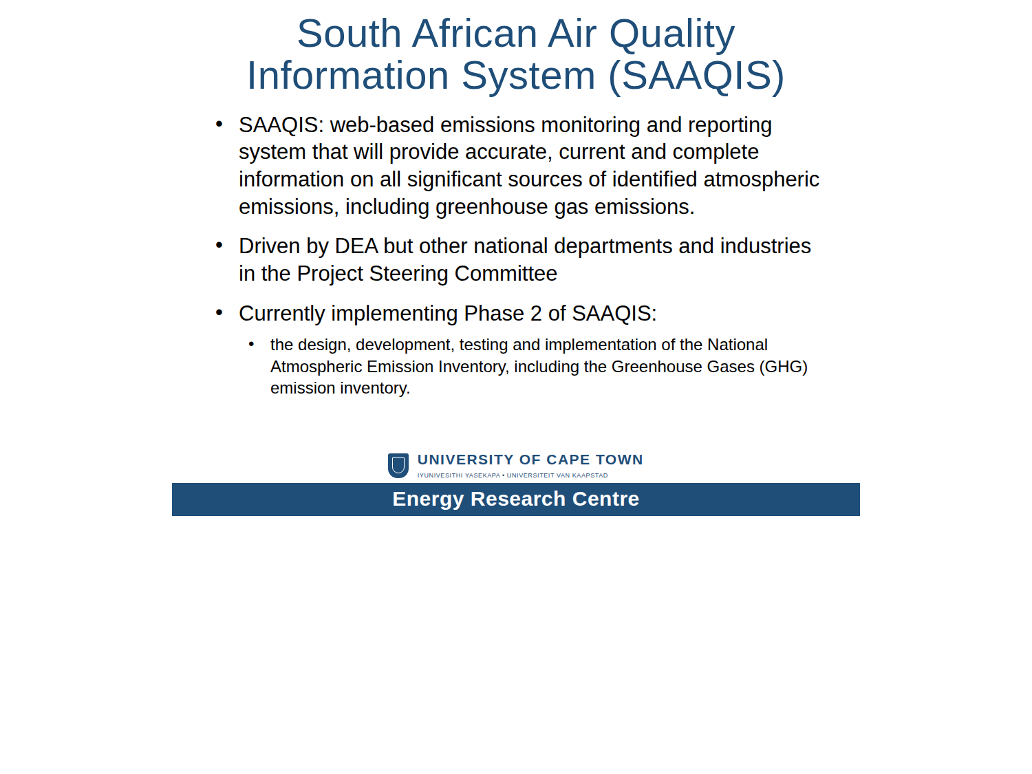South African Air Quality Information System (SAAQIS)
SAAQIS: web-based emissions monitoring and reporting system that will provide accurate, current and complete information on all significant sources of identified atmospheric emissions, including greenhouse gas emissions.
Driven by DEA but other national departments and industries in the Project Steering Committee
Currently implementing Phase 2 of SAAQIS:
the design, development, testing and implementation of the National Atmospheric Emission Inventory, including the Greenhouse Gases (GHG) emission inventory.
UNIVERSITY OF CAPE TOWN
IYUNIVESITHI YASEKAPA • UNIVERSITEIT VAN KAAPSTAD
Energy Research Centre